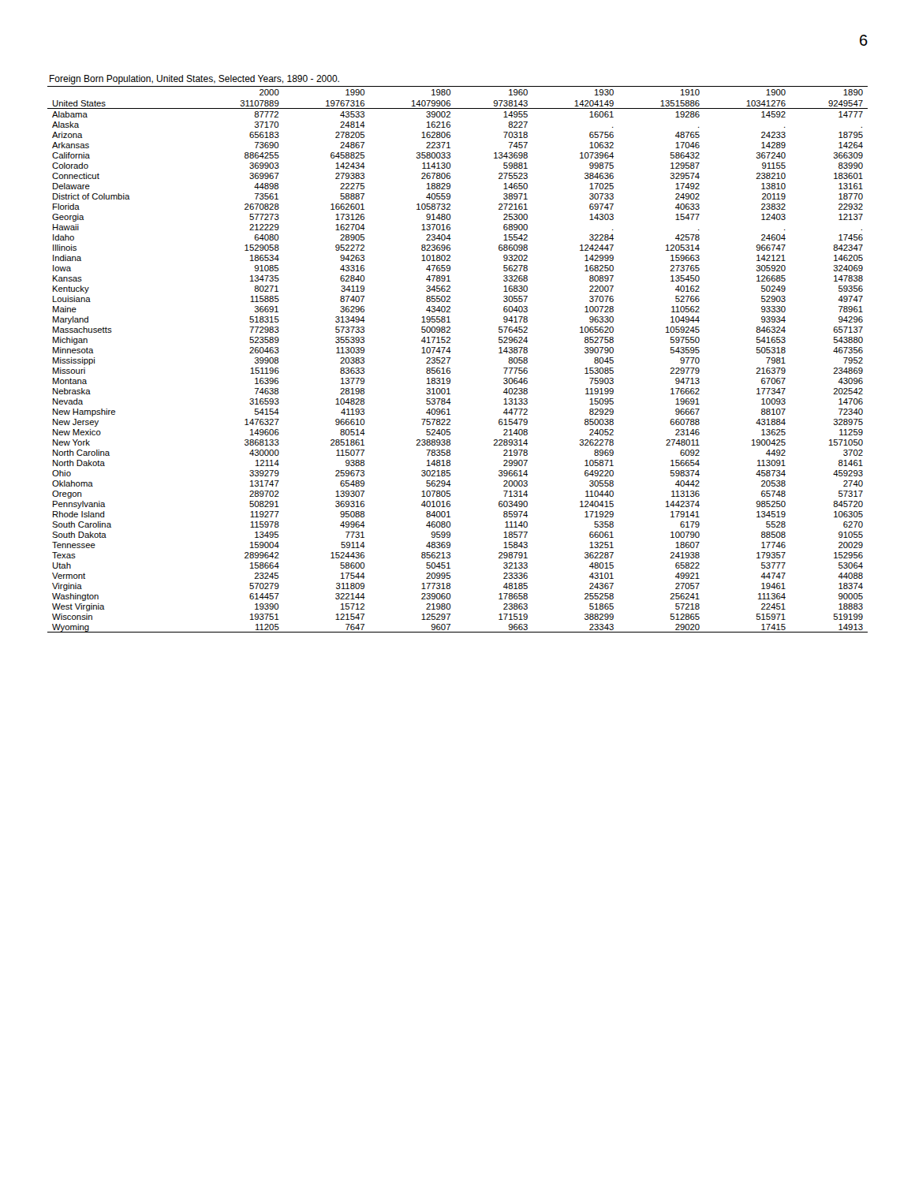6
Foreign Born Population, United States, Selected Years, 1890 - 2000.
| | 2000 | 1990 | 1980 | 1960 | 1930 | 1910 | 1900 | 1890 |
| --- | --- | --- | --- | --- | --- | --- | --- | --- |
| United States | 31107889 | 19767316 | 14079906 | 9738143 | 14204149 | 13515886 | 10341276 | 9249547 |
| Alabama | 87772 | 43533 | 39002 | 14955 | 16061 | 19286 | 14592 | 14777 |
| Alaska | 37170 | 24814 | 16216 | 8227 | . | . | . | . |
| Arizona | 656183 | 278205 | 162806 | 70318 | 65756 | 48765 | 24233 | 18795 |
| Arkansas | 73690 | 24867 | 22371 | 7457 | 10632 | 17046 | 14289 | 14264 |
| California | 8864255 | 6458825 | 3580033 | 1343698 | 1073964 | 586432 | 367240 | 366309 |
| Colorado | 369903 | 142434 | 114130 | 59881 | 99875 | 129587 | 91155 | 83990 |
| Connecticut | 369967 | 279383 | 267806 | 275523 | 384636 | 329574 | 238210 | 183601 |
| Delaware | 44898 | 22275 | 18829 | 14650 | 17025 | 17492 | 13810 | 13161 |
| District of Columbia | 73561 | 58887 | 40559 | 38971 | 30733 | 24902 | 20119 | 18770 |
| Florida | 2670828 | 1662601 | 1058732 | 272161 | 69747 | 40633 | 23832 | 22932 |
| Georgia | 577273 | 173126 | 91480 | 25300 | 14303 | 15477 | 12403 | 12137 |
| Hawaii | 212229 | 162704 | 137016 | 68900 | . | . | . | . |
| Idaho | 64080 | 28905 | 23404 | 15542 | 32284 | 42578 | 24604 | 17456 |
| Illinois | 1529058 | 952272 | 823696 | 686098 | 1242447 | 1205314 | 966747 | 842347 |
| Indiana | 186534 | 94263 | 101802 | 93202 | 142999 | 159663 | 142121 | 146205 |
| Iowa | 91085 | 43316 | 47659 | 56278 | 168250 | 273765 | 305920 | 324069 |
| Kansas | 134735 | 62840 | 47891 | 33268 | 80897 | 135450 | 126685 | 147838 |
| Kentucky | 80271 | 34119 | 34562 | 16830 | 22007 | 40162 | 50249 | 59356 |
| Louisiana | 115885 | 87407 | 85502 | 30557 | 37076 | 52766 | 52903 | 49747 |
| Maine | 36691 | 36296 | 43402 | 60403 | 100728 | 110562 | 93330 | 78961 |
| Maryland | 518315 | 313494 | 195581 | 94178 | 96330 | 104944 | 93934 | 94296 |
| Massachusetts | 772983 | 573733 | 500982 | 576452 | 1065620 | 1059245 | 846324 | 657137 |
| Michigan | 523589 | 355393 | 417152 | 529624 | 852758 | 597550 | 541653 | 543880 |
| Minnesota | 260463 | 113039 | 107474 | 143878 | 390790 | 543595 | 505318 | 467356 |
| Mississippi | 39908 | 20383 | 23527 | 8058 | 8045 | 9770 | 7981 | 7952 |
| Missouri | 151196 | 83633 | 85616 | 77756 | 153085 | 229779 | 216379 | 234869 |
| Montana | 16396 | 13779 | 18319 | 30646 | 75903 | 94713 | 67067 | 43096 |
| Nebraska | 74638 | 28198 | 31001 | 40238 | 119199 | 176662 | 177347 | 202542 |
| Nevada | 316593 | 104828 | 53784 | 13133 | 15095 | 19691 | 10093 | 14706 |
| New Hampshire | 54154 | 41193 | 40961 | 44772 | 82929 | 96667 | 88107 | 72340 |
| New Jersey | 1476327 | 966610 | 757822 | 615479 | 850038 | 660788 | 431884 | 328975 |
| New Mexico | 149606 | 80514 | 52405 | 21408 | 24052 | 23146 | 13625 | 11259 |
| New York | 3868133 | 2851861 | 2388938 | 2289314 | 3262278 | 2748011 | 1900425 | 1571050 |
| North Carolina | 430000 | 115077 | 78358 | 21978 | 8969 | 6092 | 4492 | 3702 |
| North Dakota | 12114 | 9388 | 14818 | 29907 | 105871 | 156654 | 113091 | 81461 |
| Ohio | 339279 | 259673 | 302185 | 396614 | 649220 | 598374 | 458734 | 459293 |
| Oklahoma | 131747 | 65489 | 56294 | 20003 | 30558 | 40442 | 20538 | 2740 |
| Oregon | 289702 | 139307 | 107805 | 71314 | 110440 | 113136 | 65748 | 57317 |
| Pennsylvania | 508291 | 369316 | 401016 | 603490 | 1240415 | 1442374 | 985250 | 845720 |
| Rhode Island | 119277 | 95088 | 84001 | 85974 | 171929 | 179141 | 134519 | 106305 |
| South Carolina | 115978 | 49964 | 46080 | 11140 | 5358 | 6179 | 5528 | 6270 |
| South Dakota | 13495 | 7731 | 9599 | 18577 | 66061 | 100790 | 88508 | 91055 |
| Tennessee | 159004 | 59114 | 48369 | 15843 | 13251 | 18607 | 17746 | 20029 |
| Texas | 2899642 | 1524436 | 856213 | 298791 | 362287 | 241938 | 179357 | 152956 |
| Utah | 158664 | 58600 | 50451 | 32133 | 48015 | 65822 | 53777 | 53064 |
| Vermont | 23245 | 17544 | 20995 | 23336 | 43101 | 49921 | 44747 | 44088 |
| Virginia | 570279 | 311809 | 177318 | 48185 | 24367 | 27057 | 19461 | 18374 |
| Washington | 614457 | 322144 | 239060 | 178658 | 255258 | 256241 | 111364 | 90005 |
| West Virginia | 19390 | 15712 | 21980 | 23863 | 51865 | 57218 | 22451 | 18883 |
| Wisconsin | 193751 | 121547 | 125297 | 171519 | 388299 | 512865 | 515971 | 519199 |
| Wyoming | 11205 | 7647 | 9607 | 9663 | 23343 | 29020 | 17415 | 14913 |